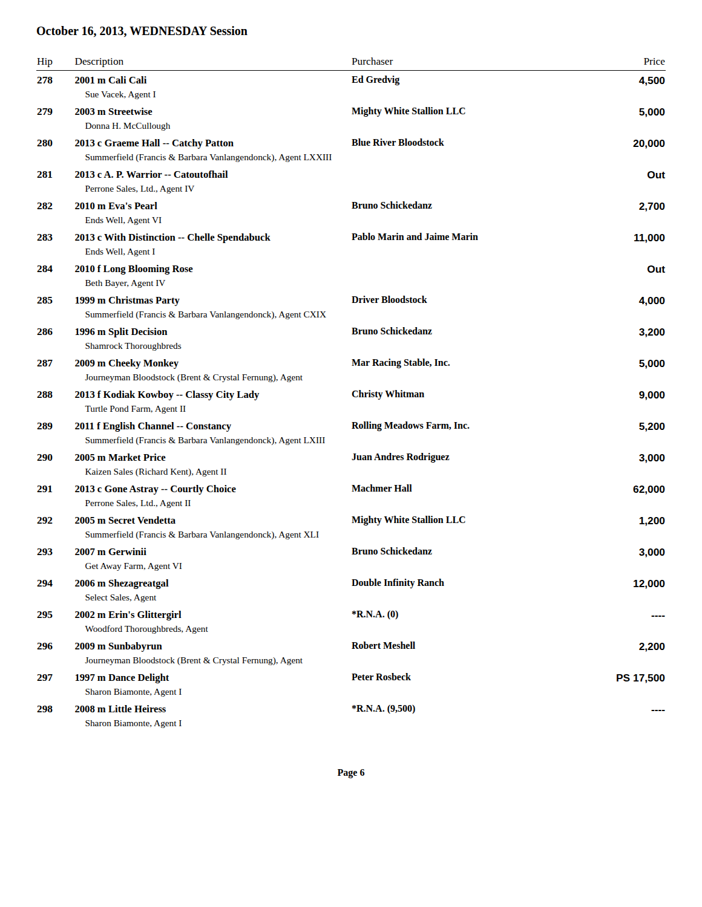October 16, 2013, WEDNESDAY Session
| Hip | Description | Purchaser | Price |
| --- | --- | --- | --- |
| 278 | 2001 m Cali Cali | Ed Gredvig | 4,500 |
| | Sue Vacek, Agent I |
| 279 | 2003 m Streetwise | Mighty White Stallion LLC | 5,000 |
| | Donna H. McCullough |
| 280 | 2013 c Graeme Hall -- Catchy Patton | Blue River Bloodstock | 20,000 |
| | Summerfield (Francis & Barbara Vanlangendonck), Agent LXXIII |
| 281 | 2013 c A. P. Warrior -- Catoutofhail | | Out |
| | Perrone Sales, Ltd., Agent IV |
| 282 | 2010 m Eva's Pearl | Bruno Schickedanz | 2,700 |
| | Ends Well, Agent VI |
| 283 | 2013 c With Distinction -- Chelle Spendabuck | Pablo Marin and Jaime Marin | 11,000 |
| | Ends Well, Agent I |
| 284 | 2010 f Long Blooming Rose | | Out |
| | Beth Bayer, Agent IV |
| 285 | 1999 m Christmas Party | Driver Bloodstock | 4,000 |
| | Summerfield (Francis & Barbara Vanlangendonck), Agent CXIX |
| 286 | 1996 m Split Decision | Bruno Schickedanz | 3,200 |
| | Shamrock Thoroughbreds |
| 287 | 2009 m Cheeky Monkey | Mar Racing Stable, Inc. | 5,000 |
| | Journeyman Bloodstock (Brent & Crystal Fernung), Agent |
| 288 | 2013 f Kodiak Kowboy -- Classy City Lady | Christy Whitman | 9,000 |
| | Turtle Pond Farm, Agent II |
| 289 | 2011 f English Channel -- Constancy | Rolling Meadows Farm, Inc. | 5,200 |
| | Summerfield (Francis & Barbara Vanlangendonck), Agent LXIII |
| 290 | 2005 m Market Price | Juan Andres Rodriguez | 3,000 |
| | Kaizen Sales (Richard Kent), Agent II |
| 291 | 2013 c Gone Astray -- Courtly Choice | Machmer Hall | 62,000 |
| | Perrone Sales, Ltd., Agent II |
| 292 | 2005 m Secret Vendetta | Mighty White Stallion LLC | 1,200 |
| | Summerfield (Francis & Barbara Vanlangendonck), Agent XLI |
| 293 | 2007 m Gerwinii | Bruno Schickedanz | 3,000 |
| | Get Away Farm, Agent VI |
| 294 | 2006 m Shezagreatgal | Double Infinity Ranch | 12,000 |
| | Select Sales, Agent |
| 295 | 2002 m Erin's Glittergirl | *R.N.A. (0) | ---- |
| | Woodford Thoroughbreds, Agent |
| 296 | 2009 m Sunbabyrun | Robert Meshell | 2,200 |
| | Journeyman Bloodstock (Brent & Crystal Fernung), Agent |
| 297 | 1997 m Dance Delight | Peter Rosbeck | PS 17,500 |
| | Sharon Biamonte, Agent I |
| 298 | 2008 m Little Heiress | *R.N.A. (9,500) | ---- |
| | Sharon Biamonte, Agent I |
Page 6